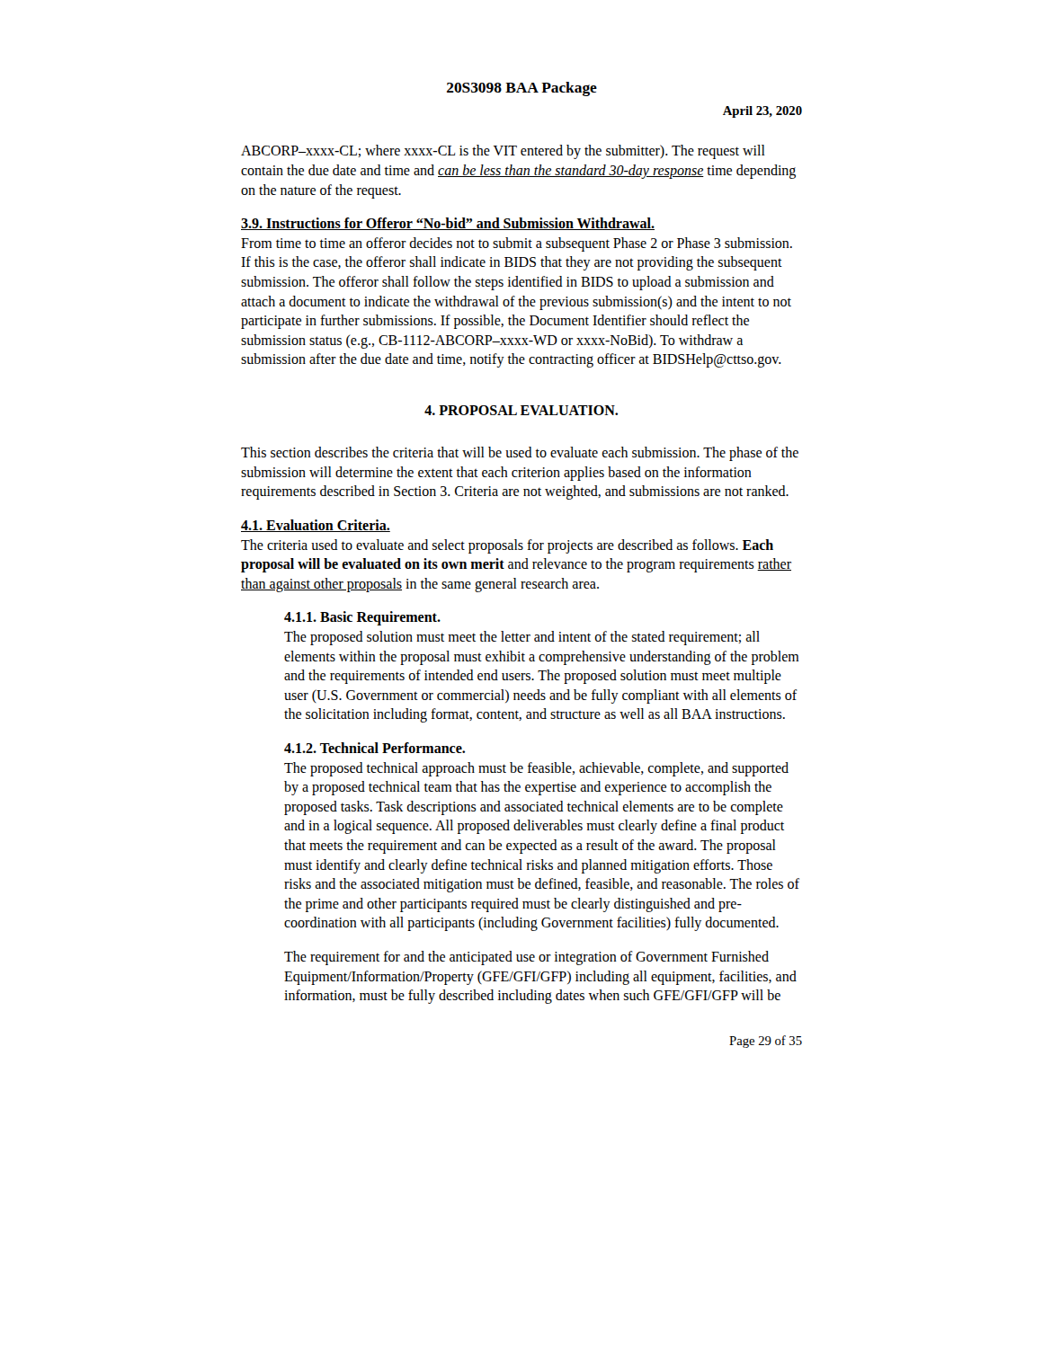20S3098 BAA Package
April 23, 2020
ABCORP–xxxx-CL; where xxxx-CL is the VIT entered by the submitter). The request will contain the due date and time and can be less than the standard 30-day response time depending on the nature of the request.
3.9. Instructions for Offeror “No-bid” and Submission Withdrawal.
From time to time an offeror decides not to submit a subsequent Phase 2 or Phase 3 submission. If this is the case, the offeror shall indicate in BIDS that they are not providing the subsequent submission. The offeror shall follow the steps identified in BIDS to upload a submission and attach a document to indicate the withdrawal of the previous submission(s) and the intent to not participate in further submissions. If possible, the Document Identifier should reflect the submission status (e.g., CB-1112-ABCORP–xxxx-WD or xxxx-NoBid). To withdraw a submission after the due date and time, notify the contracting officer at BIDSHelp@cttso.gov.
4. PROPOSAL EVALUATION.
This section describes the criteria that will be used to evaluate each submission. The phase of the submission will determine the extent that each criterion applies based on the information requirements described in Section 3. Criteria are not weighted, and submissions are not ranked.
4.1. Evaluation Criteria.
The criteria used to evaluate and select proposals for projects are described as follows. Each proposal will be evaluated on its own merit and relevance to the program requirements rather than against other proposals in the same general research area.
4.1.1. Basic Requirement.
The proposed solution must meet the letter and intent of the stated requirement; all elements within the proposal must exhibit a comprehensive understanding of the problem and the requirements of intended end users. The proposed solution must meet multiple user (U.S. Government or commercial) needs and be fully compliant with all elements of the solicitation including format, content, and structure as well as all BAA instructions.
4.1.2. Technical Performance.
The proposed technical approach must be feasible, achievable, complete, and supported by a proposed technical team that has the expertise and experience to accomplish the proposed tasks. Task descriptions and associated technical elements are to be complete and in a logical sequence. All proposed deliverables must clearly define a final product that meets the requirement and can be expected as a result of the award. The proposal must identify and clearly define technical risks and planned mitigation efforts. Those risks and the associated mitigation must be defined, feasible, and reasonable. The roles of the prime and other participants required must be clearly distinguished and pre-coordination with all participants (including Government facilities) fully documented.
The requirement for and the anticipated use or integration of Government Furnished Equipment/Information/Property (GFE/GFI/GFP) including all equipment, facilities, and information, must be fully described including dates when such GFE/GFI/GFP will be
Page 29 of 35